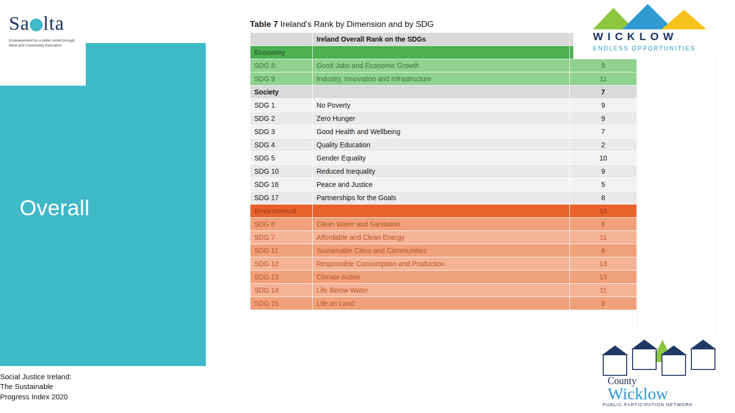Sa lta
Empowerment for a better world through Adult and Community Education.
Overall
Social Justice Ireland:
The Sustainable
Progress Index 2020
WICKLOW
ENDLESS OPPORTUNITIES
County Wicklow
PUBLIC PARTICIPATION NETWORK
Table 7 Ireland's Rank by Dimension and by SDG
| | Ireland Overall Rank on the SDGs | 10 |
| Economy | | 11 |
| SDG 8: | Good Jobs and Economic Growth | 9 |
| SDG 9 | Industry, Innovation and Infrastructure | 11 |
| Society | | 7 |
| SDG 1 | No Poverty | 9 |
| SDG 2 | Zero Hunger | 9 |
| SDG 3 | Good Health and Wellbeing | 7 |
| SDG 4 | Quality Education | 2 |
| SDG 5 | Gender Equality | 10 |
| SDG 10 | Reduced Inequality | 9 |
| SDG 16 | Peace and Justice | 5 |
| SDG 17 | Partnerships for the Goals | 8 |
| Environment | | 15 |
| SDG 6 | Clean Water and Sanitation | 6 |
| SDG 7 | Affordable and Clean Energy | 11 |
| SDG 11 | Sustainable Cities and Communities | 8 |
| SDG 12 | Responsible Consumption and Production | 13 |
| SDG 13 | Climate Action | 13 |
| SDG 14 | Life Below Water | 11 |
| SDG 15 | Life on Land | 9 |